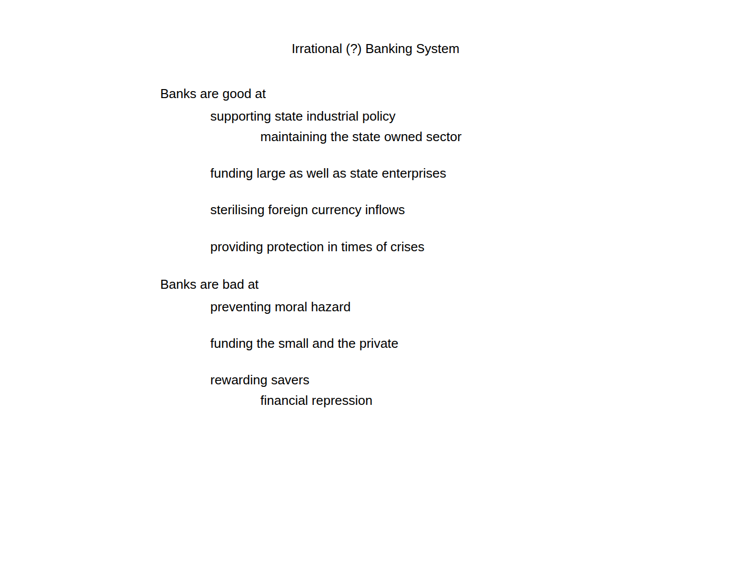Irrational (?) Banking System
Banks are good at
supporting state industrial policy maintaining the state owned sector
funding large as well as state enterprises
sterilising foreign currency inflows
providing protection in times of crises
Banks are bad at
preventing moral hazard
funding the small and the private
rewarding savers financial repression